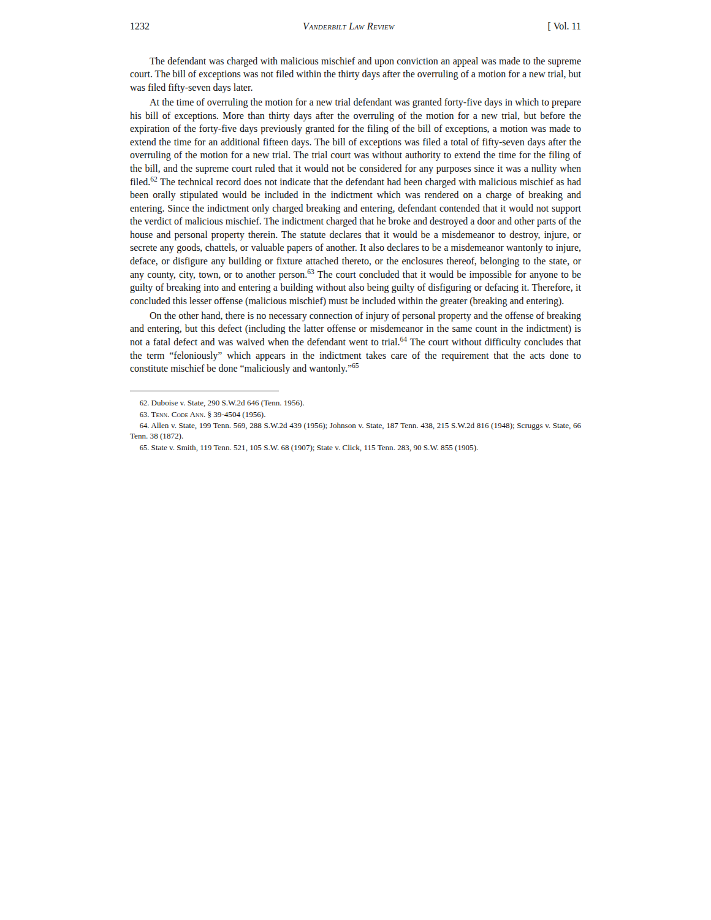1232 Vanderbilt Law Review [ Vol. 11
The defendant was charged with malicious mischief and upon conviction an appeal was made to the supreme court. The bill of exceptions was not filed within the thirty days after the overruling of a motion for a new trial, but was filed fifty-seven days later.
At the time of overruling the motion for a new trial defendant was granted forty-five days in which to prepare his bill of exceptions. More than thirty days after the overruling of the motion for a new trial, but before the expiration of the forty-five days previously granted for the filing of the bill of exceptions, a motion was made to extend the time for an additional fifteen days. The bill of exceptions was filed a total of fifty-seven days after the overruling of the motion for a new trial. The trial court was without authority to extend the time for the filing of the bill, and the supreme court ruled that it would not be considered for any purposes since it was a nullity when filed.62 The technical record does not indicate that the defendant had been charged with malicious mischief as had been orally stipulated would be included in the indictment which was rendered on a charge of breaking and entering. Since the indictment only charged breaking and entering, defendant contended that it would not support the verdict of malicious mischief. The indictment charged that he broke and destroyed a door and other parts of the house and personal property therein. The statute declares that it would be a misdemeanor to destroy, injure, or secrete any goods, chattels, or valuable papers of another. It also declares to be a misdemeanor wantonly to injure, deface, or disfigure any building or fixture attached thereto, or the enclosures thereof, belonging to the state, or any county, city, town, or to another person.63 The court concluded that it would be impossible for anyone to be guilty of breaking into and entering a building without also being guilty of disfiguring or defacing it. Therefore, it concluded this lesser offense (malicious mischief) must be included within the greater (breaking and entering).
On the other hand, there is no necessary connection of injury of personal property and the offense of breaking and entering, but this defect (including the latter offense or misdemeanor in the same count in the indictment) is not a fatal defect and was waived when the defendant went to trial.64 The court without difficulty concludes that the term “feloniously” which appears in the indictment takes care of the requirement that the acts done to constitute mischief be done “maliciously and wantonly.”65
62. Duboise v. State, 290 S.W.2d 646 (Tenn. 1956).
63. Tenn. Code Ann. § 39-4504 (1956).
64. Allen v. State, 199 Tenn. 569, 288 S.W.2d 439 (1956); Johnson v. State, 187 Tenn. 438, 215 S.W.2d 816 (1948); Scruggs v. State, 66 Tenn. 38 (1872).
65. State v. Smith, 119 Tenn. 521, 105 S.W. 68 (1907); State v. Click, 115 Tenn. 283, 90 S.W. 855 (1905).